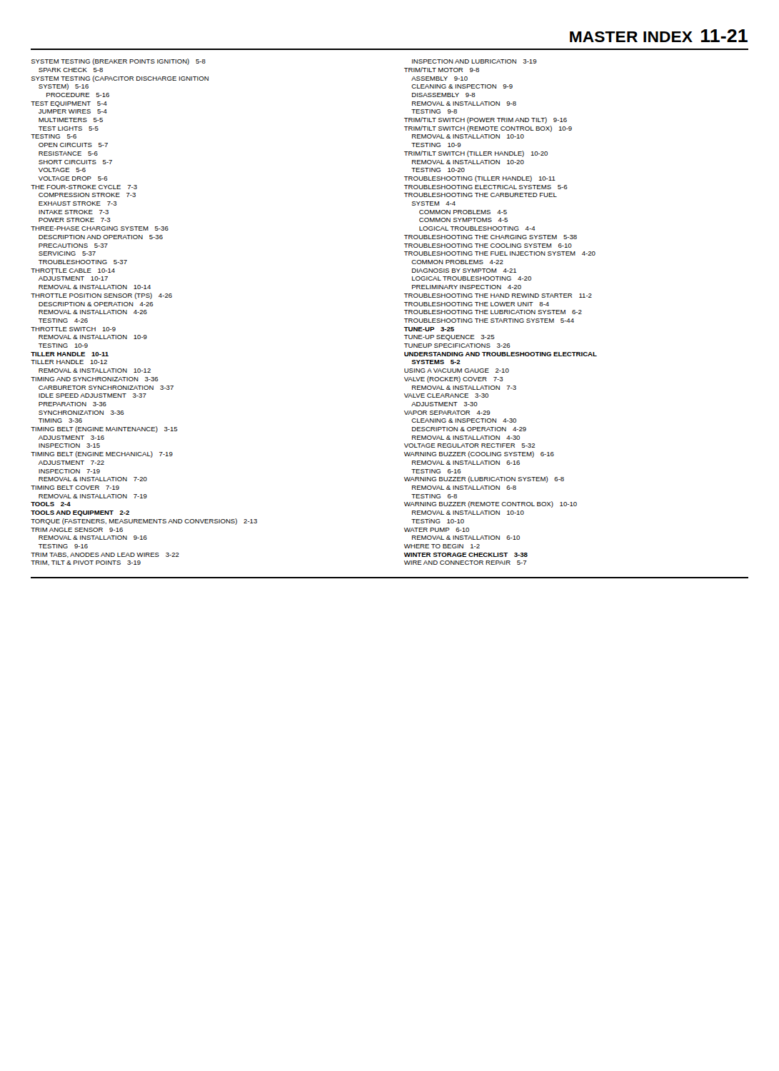MASTER INDEX 11-21
,
SYSTEM TESTING (BREAKER POINTS IGNITION)5-8
SPARK CHECK5-8
SYSTEM TESTING (CAPACITOR DISCHARGE IGNITION
SYSTEM)5-16
PROCEDURE5-16
TEST EQUIPMENT5-4
JUMPER WIRES5-4
MULTIMETERS5-5
TEST LIGHTS5-5
TESTING5-6
OPEN CIRCUITS5-7
RESISTANCE5-6
SHORT CIRCUITS5-7
VOLTAGE5-6
VOLTAGE DROP5-6
THE FOUR-STROKE CYCLE7-3
COMPRESSION STROKE7-3
EXHAUST STROKE7-3
INTAKE STROKE7-3
POWER STROKE7-3
THREE-PHASE CHARGING SYSTEM5-36
DESCRIPTION AND OPERATION5-36
PRECAUTIONS5-37
SERVICING5-37
TROUBLESHOOTING5-37
THROTTLE CABLE10-14
ADJUSTMENT10-17
REMOVAL & INSTALLATION10-14
THROTTLE POSITION SENSOR (TPS)4-26
DESCRIPTION & OPERATION4-26
REMOVAL & INSTALLATION4-26
TESTING4-26
THROTTLE SWITCH10-9
REMOVAL & INSTALLATION10-9
TESTING10-9
TILLER HANDLE10-11
TILLER HANDLE10-12
REMOVAL & INSTALLATION10-12
TIMING AND SYNCHRONIZATION3-36
CARBURETOR SYNCHRONIZATION3-37
IDLE SPEED ADJUSTMENT3-37
PREPARATION3-36
SYNCHRONIZATION3-36
TIMING3-36
TIMING BELT (ENGINE MAINTENANCE)3-15
ADJUSTMENT3-16
INSPECTION3-15
TIMING BELT (ENGINE MECHANICAL)7-19
ADJUSTMENT7-22
INSPECTION7-19
REMOVAL & INSTALLATION7-20
TIMING BELT COVER7-19
REMOVAL & INSTALLATION7-19
TOOLS2-4
TOOLS AND EQUIPMENT2-2
TORQUE (FASTENERS, MEASUREMENTS AND CONVERSIONS)2-13
TRIM ANGLE SENSOR9-16
REMOVAL & INSTALLATION9-16
TESTING9-16
TRIM TABS, ANODES AND LEAD WIRES3-22
TRIM, TILT & PIVOT POINTS3-19
INSPECTION AND LUBRICATION3-19
TRIM/TILT MOTOR9-8
ASSEMBLY9-10
CLEANING & INSPECTION9-9
DISASSEMBLY9-8
REMOVAL & INSTALLATION9-8
TESTING9-8
TRIM/TILT SWITCH (POWER TRIM AND TILT)9-16
TRIM/TILT SWITCH (REMOTE CONTROL BOX)10-9
REMOVAL & INSTALLATION10-10
TESTING10-9
TRIM/TILT SWITCH (TILLER HANDLE)10-20
REMOVAL & INSTALLATION10-20
TESTING10-20
TROUBLESHOOTING (TILLER HANDLE)10-11
TROUBLESHOOTING ELECTRICAL SYSTEMS5-6
TROUBLESHOOTING THE CARBURETED FUEL
SYSTEM4-4
COMMON PROBLEMS4-5
COMMON SYMPTOMS4-5
LOGICAL TROUBLESHOOTING4-4
TROUBLESHOOTING THE CHARGING SYSTEM5-38
TROUBLESHOOTING THE COOLING SYSTEM6-10
TROUBLESHOOTING THE FUEL INJECTION SYSTEM4-20
COMMON PROBLEMS4-22
DIAGNOSIS BY SYMPTOM4-21
LOGICAL TROUBLESHOOTING4-20
PRELIMINARY INSPECTION4-20
TROUBLESHOOTING THE HAND REWIND STARTER11-2
TROUBLESHOOTING THE LOWER UNIT8-4
TROUBLESHOOTING THE LUBRICATION SYSTEM6-2
TROUBLESHOOTING THE STARTING SYSTEM5-44
TUNE-UP3-25
TUNE-UP SEQUENCE3-25
TUNEUP SPECIFICATIONS3-26
UNDERSTANDING AND TROUBLESHOOTING ELECTRICAL
SYSTEMS5-2
USING A VACUUM GAUGE2-10
VALVE (ROCKER) COVER7-3
REMOVAL & INSTALLATION7-3
VALVE CLEARANCE3-30
ADJUSTMENT3-30
VAPOR SEPARATOR4-29
CLEANING & INSPECTION4-30
DESCRIPTION & OPERATION4-29
REMOVAL & INSTALLATION4-30
VOLTAGE REGULATOR RECTIFER5-32
WARNING BUZZER (COOLING SYSTEM)6-16
REMOVAL & INSTALLATION6-16
TESTING6-16
WARNING BUZZER (LUBRICATION SYSTEM)6-8
REMOVAL & INSTALLATION6-8
TESTING6-8
WARNING BUZZER (REMOTE CONTROL BOX)10-10
REMOVAL & INSTALLATION10-10
TESTiNG10-10
WATER PUMP6-10
REMOVAL & INSTALLATION6-10
WHERE TO BEGIN1-2
WINTER STORAGE CHECKLIST3-38
WIRE AND CONNECTOR REPAIR5-7